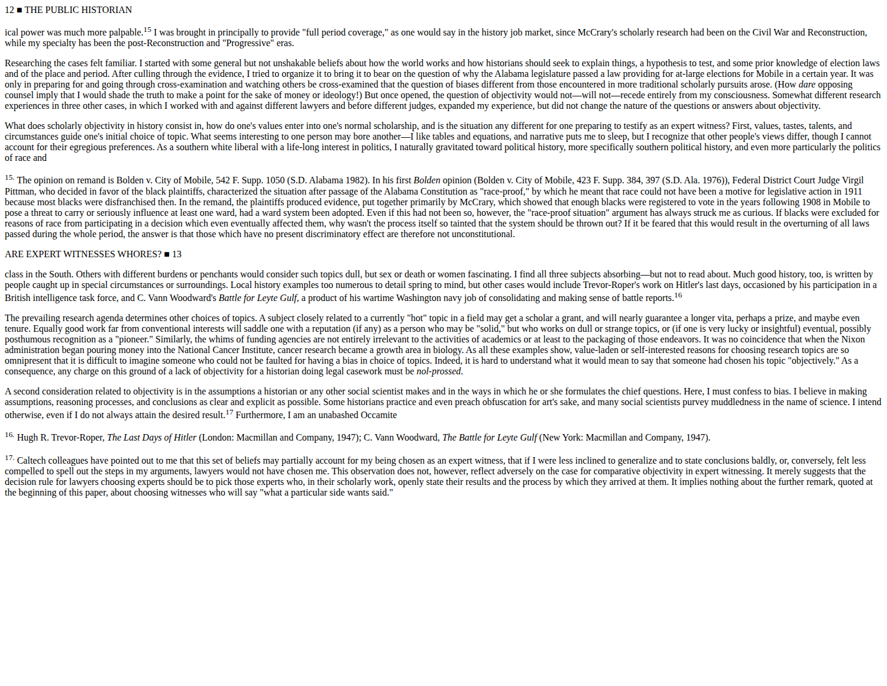12 ■ THE PUBLIC HISTORIAN
ical power was much more palpable.15 I was brought in principally to provide "full period coverage," as one would say in the history job market, since McCrary's scholarly research had been on the Civil War and Reconstruction, while my specialty has been the post-Reconstruction and "Progressive" eras.
Researching the cases felt familiar. I started with some general but not unshakable beliefs about how the world works and how historians should seek to explain things, a hypothesis to test, and some prior knowledge of election laws and of the place and period. After culling through the evidence, I tried to organize it to bring it to bear on the question of why the Alabama legislature passed a law providing for at-large elections for Mobile in a certain year. It was only in preparing for and going through cross-examination and watching others be cross-examined that the question of biases different from those encountered in more traditional scholarly pursuits arose. (How dare opposing counsel imply that I would shade the truth to make a point for the sake of money or ideology!) But once opened, the question of objectivity would not—will not—recede entirely from my consciousness. Somewhat different research experiences in three other cases, in which I worked with and against different lawyers and before different judges, expanded my experience, but did not change the nature of the questions or answers about objectivity.
What does scholarly objectivity in history consist in, how do one's values enter into one's normal scholarship, and is the situation any different for one preparing to testify as an expert witness? First, values, tastes, talents, and circumstances guide one's initial choice of topic. What seems interesting to one person may bore another—I like tables and equations, and narrative puts me to sleep, but I recognize that other people's views differ, though I cannot account for their egregious preferences. As a southern white liberal with a life-long interest in politics, I naturally gravitated toward political history, more specifically southern political history, and even more particularly the politics of race and
15. The opinion on remand is Bolden v. City of Mobile, 542 F. Supp. 1050 (S.D. Alabama 1982). In his first Bolden opinion (Bolden v. City of Mobile, 423 F. Supp. 384, 397 (S.D. Ala. 1976)), Federal District Court Judge Virgil Pittman, who decided in favor of the black plaintiffs, characterized the situation after passage of the Alabama Constitution as "race-proof," by which he meant that race could not have been a motive for legislative action in 1911 because most blacks were disfranchised then. In the remand, the plaintiffs produced evidence, put together primarily by McCrary, which showed that enough blacks were registered to vote in the years following 1908 in Mobile to pose a threat to carry or seriously influence at least one ward, had a ward system been adopted. Even if this had not been so, however, the "race-proof situation" argument has always struck me as curious. If blacks were excluded for reasons of race from participating in a decision which even eventually affected them, why wasn't the process itself so tainted that the system should be thrown out? If it be feared that this would result in the overturning of all laws passed during the whole period, the answer is that those which have no present discriminatory effect are therefore not unconstitutional.
ARE EXPERT WITNESSES WHORES? ■ 13
class in the South. Others with different burdens or penchants would consider such topics dull, but sex or death or women fascinating. I find all three subjects absorbing—but not to read about. Much good history, too, is written by people caught up in special circumstances or surroundings. Local history examples too numerous to detail spring to mind, but other cases would include Trevor-Roper's work on Hitler's last days, occasioned by his participation in a British intelligence task force, and C. Vann Woodward's Battle for Leyte Gulf, a product of his wartime Washington navy job of consolidating and making sense of battle reports.16
The prevailing research agenda determines other choices of topics. A subject closely related to a currently "hot" topic in a field may get a scholar a grant, and will nearly guarantee a longer vita, perhaps a prize, and maybe even tenure. Equally good work far from conventional interests will saddle one with a reputation (if any) as a person who may be "solid," but who works on dull or strange topics, or (if one is very lucky or insightful) eventual, possibly posthumous recognition as a "pioneer." Similarly, the whims of funding agencies are not entirely irrelevant to the activities of academics or at least to the packaging of those endeavors. It was no coincidence that when the Nixon administration began pouring money into the National Cancer Institute, cancer research became a growth area in biology. As all these examples show, value-laden or self-interested reasons for choosing research topics are so omnipresent that it is difficult to imagine someone who could not be faulted for having a bias in choice of topics. Indeed, it is hard to understand what it would mean to say that someone had chosen his topic "objectively." As a consequence, any charge on this ground of a lack of objectivity for a historian doing legal casework must be nol-prossed.
A second consideration related to objectivity is in the assumptions a historian or any other social scientist makes and in the ways in which he or she formulates the chief questions. Here, I must confess to bias. I believe in making assumptions, reasoning processes, and conclusions as clear and explicit as possible. Some historians practice and even preach obfuscation for art's sake, and many social scientists purvey muddledness in the name of science. I intend otherwise, even if I do not always attain the desired result.17 Furthermore, I am an unabashed Occamite
16. Hugh R. Trevor-Roper, The Last Days of Hitler (London: Macmillan and Company, 1947); C. Vann Woodward, The Battle for Leyte Gulf (New York: Macmillan and Company, 1947).
17. Caltech colleagues have pointed out to me that this set of beliefs may partially account for my being chosen as an expert witness, that if I were less inclined to generalize and to state conclusions baldly, or, conversely, felt less compelled to spell out the steps in my arguments, lawyers would not have chosen me. This observation does not, however, reflect adversely on the case for comparative objectivity in expert witnessing. It merely suggests that the decision rule for lawyers choosing experts should be to pick those experts who, in their scholarly work, openly state their results and the process by which they arrived at them. It implies nothing about the further remark, quoted at the beginning of this paper, about choosing witnesses who will say "what a particular side wants said."